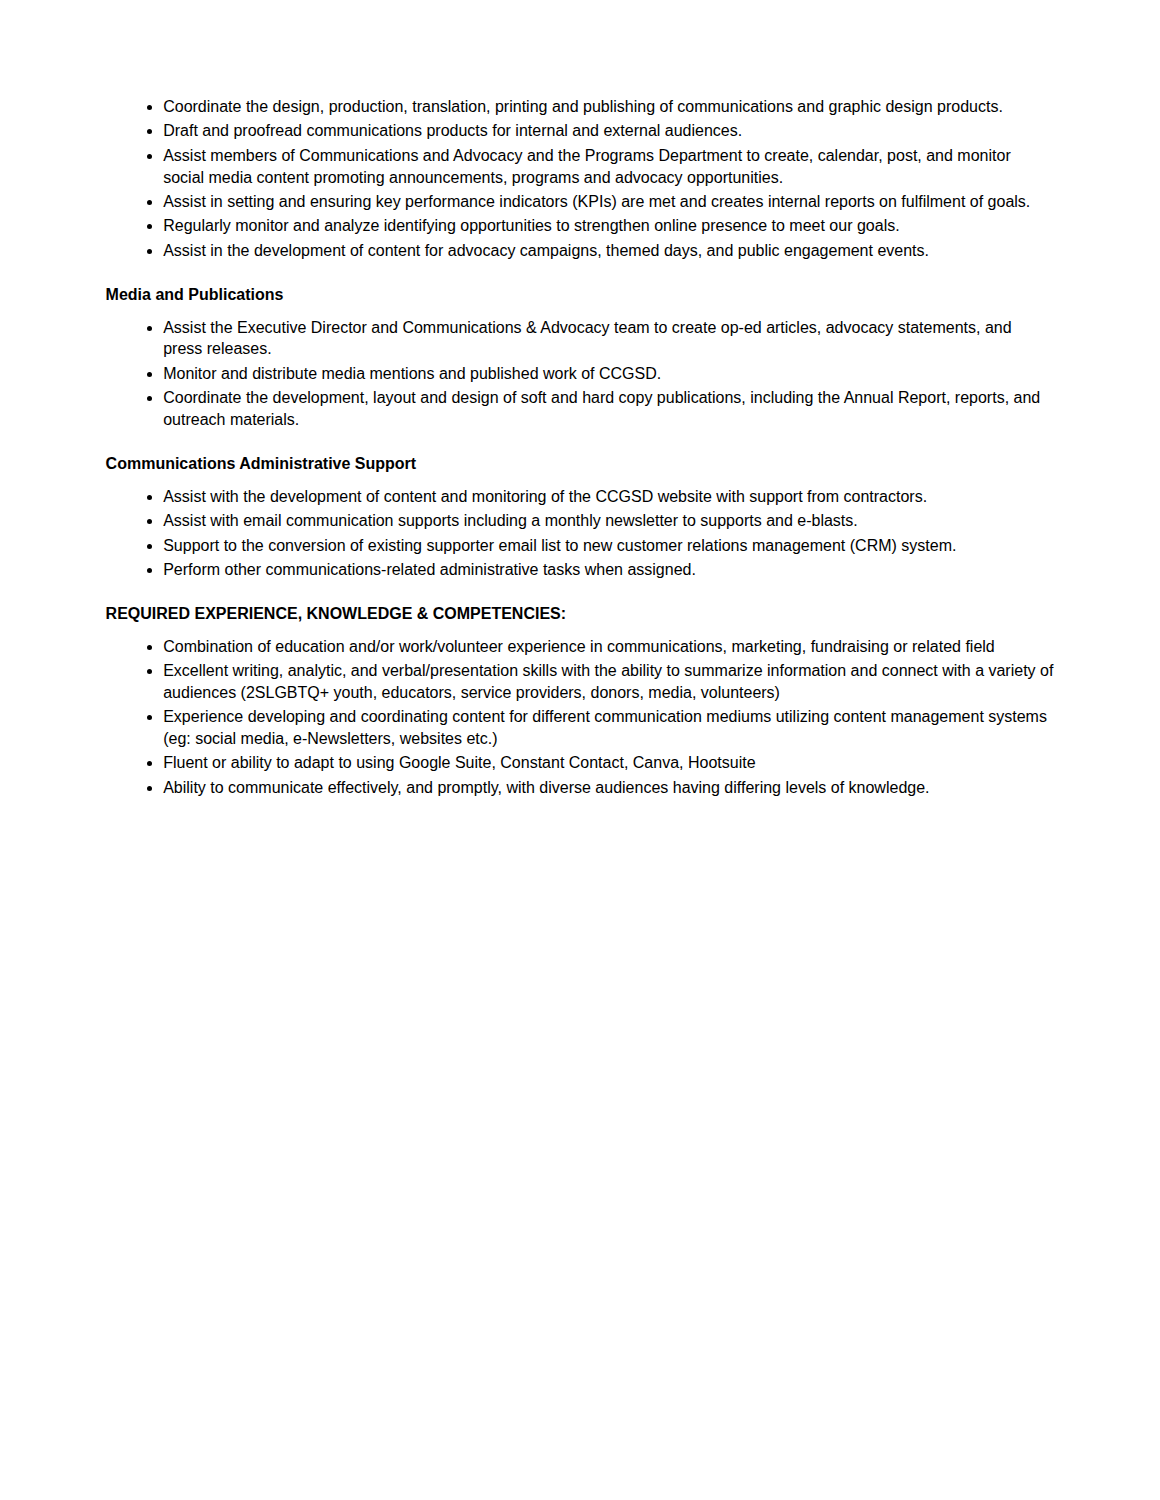Coordinate the design, production, translation, printing and publishing of communications and graphic design products.
Draft and proofread communications products for internal and external audiences.
Assist members of Communications and Advocacy and the Programs Department to create, calendar, post, and monitor social media content promoting announcements, programs and advocacy opportunities.
Assist in setting and ensuring key performance indicators (KPIs) are met and creates internal reports on fulfilment of goals.
Regularly monitor and analyze identifying opportunities to strengthen online presence to meet our goals.
Assist in the development of content for advocacy campaigns, themed days, and public engagement events.
Media and Publications
Assist the Executive Director and Communications & Advocacy team to create op-ed articles, advocacy statements, and press releases.
Monitor and distribute media mentions and published work of CCGSD.
Coordinate the development, layout and design of soft and hard copy publications, including the Annual Report, reports, and outreach materials.
Communications Administrative Support
Assist with the development of content and monitoring of the CCGSD website with support from contractors.
Assist with email communication supports including a monthly newsletter to supports and e-blasts.
Support to the conversion of existing supporter email list to new customer relations management (CRM) system.
Perform other communications-related administrative tasks when assigned.
REQUIRED EXPERIENCE, KNOWLEDGE & COMPETENCIES:
Combination of education and/or work/volunteer experience in communications, marketing, fundraising or related field
Excellent writing, analytic, and verbal/presentation skills with the ability to summarize information and connect with a variety of audiences (2SLGBTQ+ youth, educators, service providers, donors, media, volunteers)
Experience developing and coordinating content for different communication mediums utilizing content management systems (eg: social media, e-Newsletters, websites etc.)
Fluent or ability to adapt to using Google Suite, Constant Contact, Canva, Hootsuite
Ability to communicate effectively, and promptly, with diverse audiences having differing levels of knowledge.